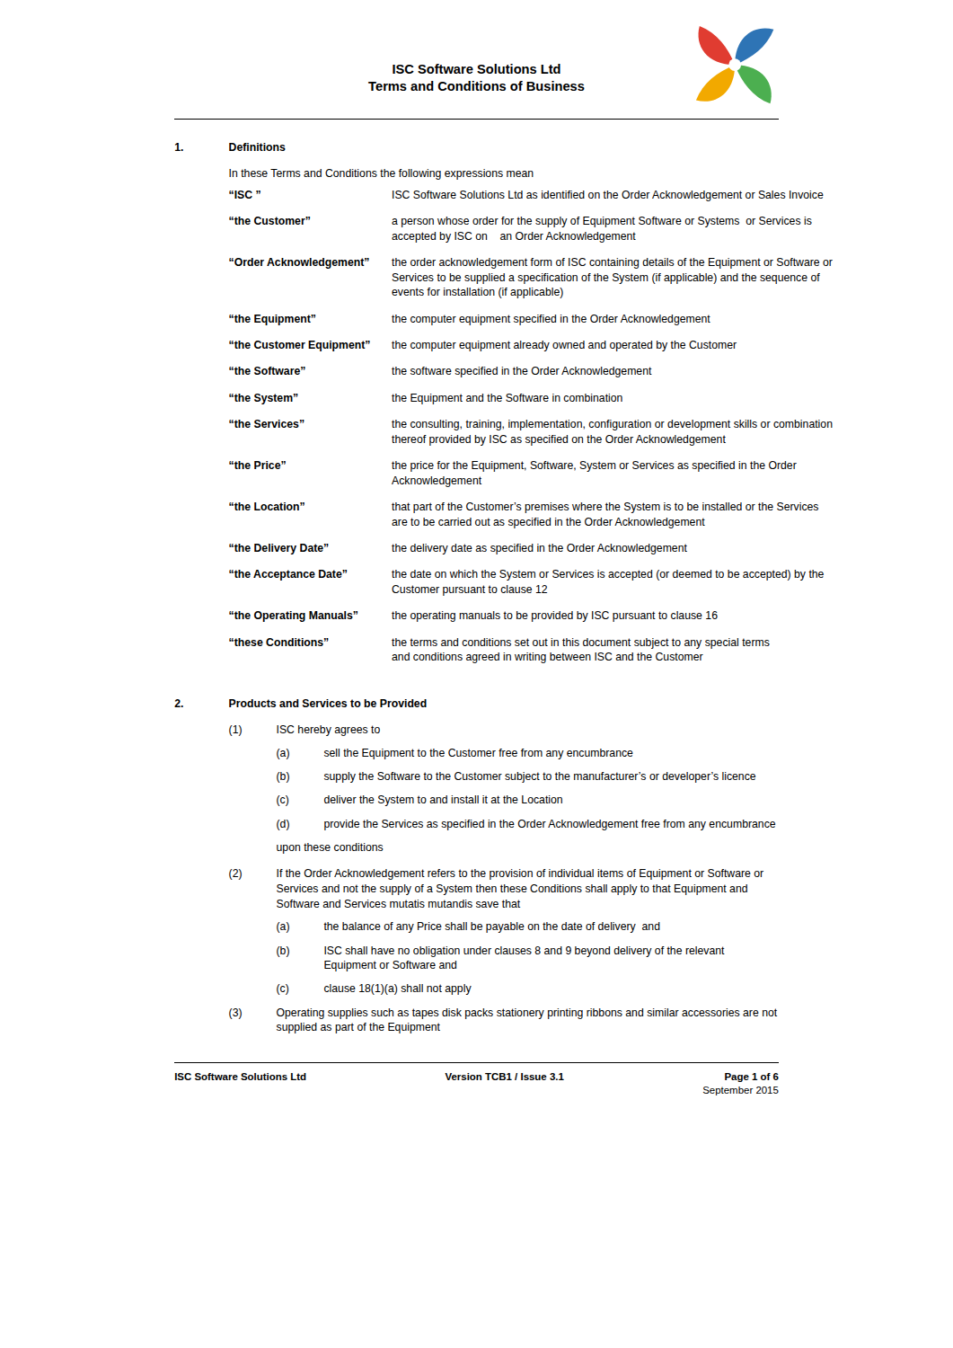ISC Software Solutions Ltd
Terms and Conditions of Business
1.
Definitions
In these Terms and Conditions the following expressions mean
| “ISC ” | ISC Software Solutions Ltd as identified on the Order Acknowledgement or Sales Invoice |
| “the Customer” | a person whose order for the supply of Equipment Software or Systems or Services is accepted by ISC on an Order Acknowledgement |
| “Order Acknowledgement” | the order acknowledgement form of ISC containing details of the Equipment or Software or Services to be supplied a specification of the System (if applicable) and the sequence of events for installation (if applicable) |
| “the Equipment” | the computer equipment specified in the Order Acknowledgement |
| “the Customer Equipment” | the computer equipment already owned and operated by the Customer |
| “the Software” | the software specified in the Order Acknowledgement |
| “the System” | the Equipment and the Software in combination |
| “the Services” | the consulting, training, implementation, configuration or development skills or combination thereof provided by ISC as specified on the Order Acknowledgement |
| “the Price” | the price for the Equipment, Software, System or Services as specified in the Order Acknowledgement |
| “the Location” | that part of the Customer’s premises where the System is to be installed or the Services are to be carried out as specified in the Order Acknowledgement |
| “the Delivery Date” | the delivery date as specified in the Order Acknowledgement |
| “the Acceptance Date” | the date on which the System or Services is accepted (or deemed to be accepted) by the Customer pursuant to clause 12 |
| “the Operating Manuals” | the operating manuals to be provided by ISC pursuant to clause 16 |
| “these Conditions” | the terms and conditions set out in this document subject to any special terms and conditions agreed in writing between ISC and the Customer |
2.
Products and Services to be Provided
ISC hereby agrees to
sell the Equipment to the Customer free from any encumbrance
supply the Software to the Customer subject to the manufacturer’s or developer’s licence
deliver the System to and install it at the Location
provide the Services as specified in the Order Acknowledgement free from any encumbrance
upon these conditions
If the Order Acknowledgement refers to the provision of individual items of Equipment or Software or Services and not the supply of a System then these Conditions shall apply to that Equipment and Software and Services mutatis mutandis save that
the balance of any Price shall be payable on the date of delivery and
ISC shall have no obligation under clauses 8 and 9 beyond delivery of the relevant Equipment or Software and
clause 18(1)(a) shall not apply
Operating supplies such as tapes disk packs stationery printing ribbons and similar accessories are not supplied as part of the Equipment
ISC Software Solutions Ltd
Version TCB1 / Issue 3.1
Page 1 of 6 September 2015